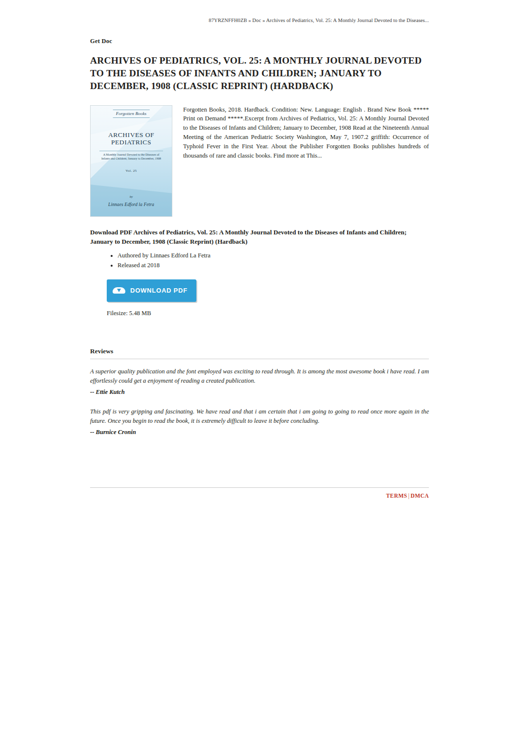87YRZNFFH0ZB » Doc » Archives of Pediatrics, Vol. 25: A Monthly Journal Devoted to the Diseases...
Get Doc
Archives of Pediatrics, Vol. 25: A Monthly Journal Devoted to the Diseases of Infants and Children; January to December, 1908 (Classic Reprint) (Hardback)
Forgotten Books
Archives of
Pediatrics
A Monthly Journal Devoted to the Diseases of
Infants and Children; January to December, 1908
Vol. 25
by
Linnaes Edford la Fetra
Forgotten Books, 2018. Hardback. Condition: New. Language: English . Brand New Book ***** Print on Demand *****.Excerpt from Archives of Pediatrics, Vol. 25: A Monthly Journal Devoted to the Diseases of Infants and Children; January to December, 1908 Read at the Nineteenth Annual Meeting of the American Pediatric Society Washington, May 7, 1907.2 griffith: Occurrence of Typhoid Fever in the First Year. About the Publisher Forgotten Books publishes hundreds of thousands of rare and classic books. Find more at This...
Download PDF Archives of Pediatrics, Vol. 25: A Monthly Journal Devoted to the Diseases of Infants and Children; January to December, 1908 (Classic Reprint) (Hardback)
Authored by Linnaes Edford La Fetra
Released at 2018
DOWNLOAD PDF
Filesize: 5.48 MB
Reviews
A superior quality publication and the font employed was exciting to read through. It is among the most awesome book i have read. I am effortlessly could get a enjoyment of reading a created publication.
-- Ettie Kutch
This pdf is very gripping and fascinating. We have read and that i am certain that i am going to going to read once more again in the future. Once you begin to read the book, it is extremely difficult to leave it before concluding.
-- Burnice Cronin
TERMS|DMCA